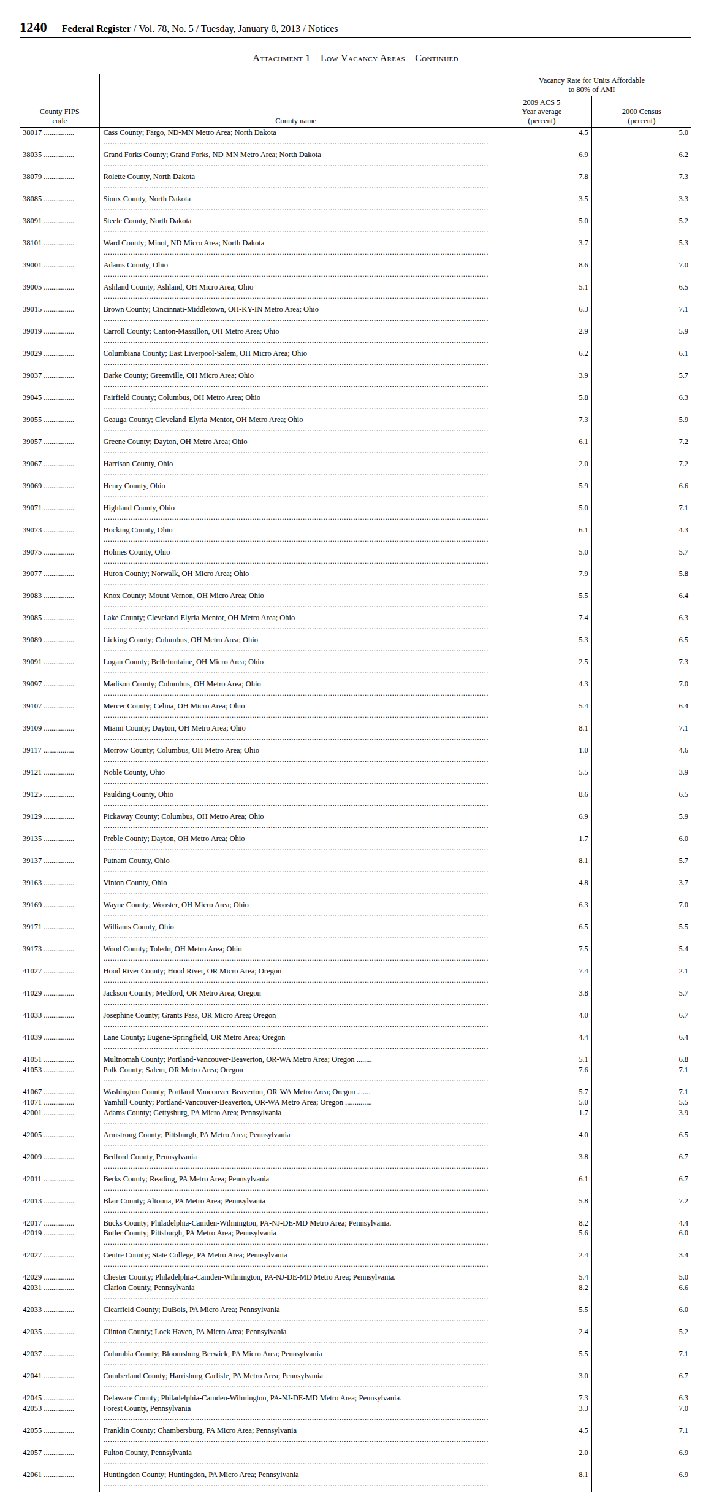1240 Federal Register / Vol. 78, No. 5 / Tuesday, January 8, 2013 / Notices
Attachment 1—Low Vacancy Areas—Continued
| County FIPS code | County name | Vacancy Rate for Units Affordable to 80% of AMI |
| --- | --- | --- |
| 2009 ACS 5 Year average (percent) | 2000 Census (percent) |
| 38017 ................ | Cass County; Fargo, ND-MN Metro Area; North Dakota | 4.5 | 5.0 |
| 38035 ................ | Grand Forks County; Grand Forks, ND-MN Metro Area; North Dakota | 6.9 | 6.2 |
| 38079 ................ | Rolette County, North Dakota | 7.8 | 7.3 |
| 38085 ................ | Sioux County, North Dakota | 3.5 | 3.3 |
| 38091 ................ | Steele County, North Dakota | 5.0 | 5.2 |
| 38101 ................ | Ward County; Minot, ND Micro Area; North Dakota | 3.7 | 5.3 |
| 39001 ................ | Adams County, Ohio | 8.6 | 7.0 |
| 39005 ................ | Ashland County; Ashland, OH Micro Area; Ohio | 5.1 | 6.5 |
| 39015 ................ | Brown County; Cincinnati-Middletown, OH-KY-IN Metro Area; Ohio | 6.3 | 7.1 |
| 39019 ................ | Carroll County; Canton-Massillon, OH Metro Area; Ohio | 2.9 | 5.9 |
| 39029 ................ | Columbiana County; East Liverpool-Salem, OH Micro Area; Ohio | 6.2 | 6.1 |
| 39037 ................ | Darke County; Greenville, OH Micro Area; Ohio | 3.9 | 5.7 |
| 39045 ................ | Fairfield County; Columbus, OH Metro Area; Ohio | 5.8 | 6.3 |
| 39055 ................ | Geauga County; Cleveland-Elyria-Mentor, OH Metro Area; Ohio | 7.3 | 5.9 |
| 39057 ................ | Greene County; Dayton, OH Metro Area; Ohio | 6.1 | 7.2 |
| 39067 ................ | Harrison County, Ohio | 2.0 | 7.2 |
| 39069 ................ | Henry County, Ohio | 5.9 | 6.6 |
| 39071 ................ | Highland County, Ohio | 5.0 | 7.1 |
| 39073 ................ | Hocking County, Ohio | 6.1 | 4.3 |
| 39075 ................ | Holmes County, Ohio | 5.0 | 5.7 |
| 39077 ................ | Huron County; Norwalk, OH Micro Area; Ohio | 7.9 | 5.8 |
| 39083 ................ | Knox County; Mount Vernon, OH Micro Area; Ohio | 5.5 | 6.4 |
| 39085 ................ | Lake County; Cleveland-Elyria-Mentor, OH Metro Area; Ohio | 7.4 | 6.3 |
| 39089 ................ | Licking County; Columbus, OH Metro Area; Ohio | 5.3 | 6.5 |
| 39091 ................ | Logan County; Bellefontaine, OH Micro Area; Ohio | 2.5 | 7.3 |
| 39097 ................ | Madison County; Columbus, OH Metro Area; Ohio | 4.3 | 7.0 |
| 39107 ................ | Mercer County; Celina, OH Micro Area; Ohio | 5.4 | 6.4 |
| 39109 ................ | Miami County; Dayton, OH Metro Area; Ohio | 8.1 | 7.1 |
| 39117 ................ | Morrow County; Columbus, OH Metro Area; Ohio | 1.0 | 4.6 |
| 39121 ................ | Noble County, Ohio | 5.5 | 3.9 |
| 39125 ................ | Paulding County, Ohio | 8.6 | 6.5 |
| 39129 ................ | Pickaway County; Columbus, OH Metro Area; Ohio | 6.9 | 5.9 |
| 39135 ................ | Preble County; Dayton, OH Metro Area; Ohio | 1.7 | 6.0 |
| 39137 ................ | Putnam County, Ohio | 8.1 | 5.7 |
| 39163 ................ | Vinton County, Ohio | 4.8 | 3.7 |
| 39169 ................ | Wayne County; Wooster, OH Micro Area; Ohio | 6.3 | 7.0 |
| 39171 ................ | Williams County, Ohio | 6.5 | 5.5 |
| 39173 ................ | Wood County; Toledo, OH Metro Area; Ohio | 7.5 | 5.4 |
| 41027 ................ | Hood River County; Hood River, OR Micro Area; Oregon | 7.4 | 2.1 |
| 41029 ................ | Jackson County; Medford, OR Metro Area; Oregon | 3.8 | 5.7 |
| 41033 ................ | Josephine County; Grants Pass, OR Micro Area; Oregon | 4.0 | 6.7 |
| 41039 ................ | Lane County; Eugene-Springfield, OR Metro Area; Oregon | 4.4 | 6.4 |
| 41051 ................ | Multnomah County; Portland-Vancouver-Beaverton, OR-WA Metro Area; Oregon ........ | 5.1 | 6.8 |
| 41053 ................ | Polk County; Salem, OR Metro Area; Oregon | 7.6 | 7.1 |
| 41067 ................ | Washington County; Portland-Vancouver-Beaverton, OR-WA Metro Area; Oregon ....... | 5.7 | 7.1 |
| 41071 ................ | Yamhill County; Portland-Vancouver-Beaverton, OR-WA Metro Area; Oregon .............. | 5.0 | 5.5 |
| 42001 ................ | Adams County; Gettysburg, PA Micro Area; Pennsylvania | 1.7 | 3.9 |
| 42005 ................ | Armstrong County; Pittsburgh, PA Metro Area; Pennsylvania | 4.0 | 6.5 |
| 42009 ................ | Bedford County, Pennsylvania | 3.8 | 6.7 |
| 42011 ................ | Berks County; Reading, PA Metro Area; Pennsylvania | 6.1 | 6.7 |
| 42013 ................ | Blair County; Altoona, PA Metro Area; Pennsylvania | 5.8 | 7.2 |
| 42017 ................ | Bucks County; Philadelphia-Camden-Wilmington, PA-NJ-DE-MD Metro Area; Pennsylvania. | 8.2 | 4.4 |
| 42019 ................ | Butler County; Pittsburgh, PA Metro Area; Pennsylvania | 5.6 | 6.0 |
| 42027 ................ | Centre County; State College, PA Metro Area; Pennsylvania | 2.4 | 3.4 |
| 42029 ................ | Chester County; Philadelphia-Camden-Wilmington, PA-NJ-DE-MD Metro Area; Pennsylvania. | 5.4 | 5.0 |
| 42031 ................ | Clarion County, Pennsylvania | 8.2 | 6.6 |
| 42033 ................ | Clearfield County; DuBois, PA Micro Area; Pennsylvania | 5.5 | 6.0 |
| 42035 ................ | Clinton County; Lock Haven, PA Micro Area; Pennsylvania | 2.4 | 5.2 |
| 42037 ................ | Columbia County; Bloomsburg-Berwick, PA Micro Area; Pennsylvania | 5.5 | 7.1 |
| 42041 ................ | Cumberland County; Harrisburg-Carlisle, PA Metro Area; Pennsylvania | 3.0 | 6.7 |
| 42045 ................ | Delaware County; Philadelphia-Camden-Wilmington, PA-NJ-DE-MD Metro Area; Pennsylvania. | 7.3 | 6.3 |
| 42053 ................ | Forest County, Pennsylvania | 3.3 | 7.0 |
| 42055 ................ | Franklin County; Chambersburg, PA Micro Area; Pennsylvania | 4.5 | 7.1 |
| 42057 ................ | Fulton County, Pennsylvania | 2.0 | 6.9 |
| 42061 ................ | Huntingdon County; Huntingdon, PA Micro Area; Pennsylvania | 8.1 | 6.9 |